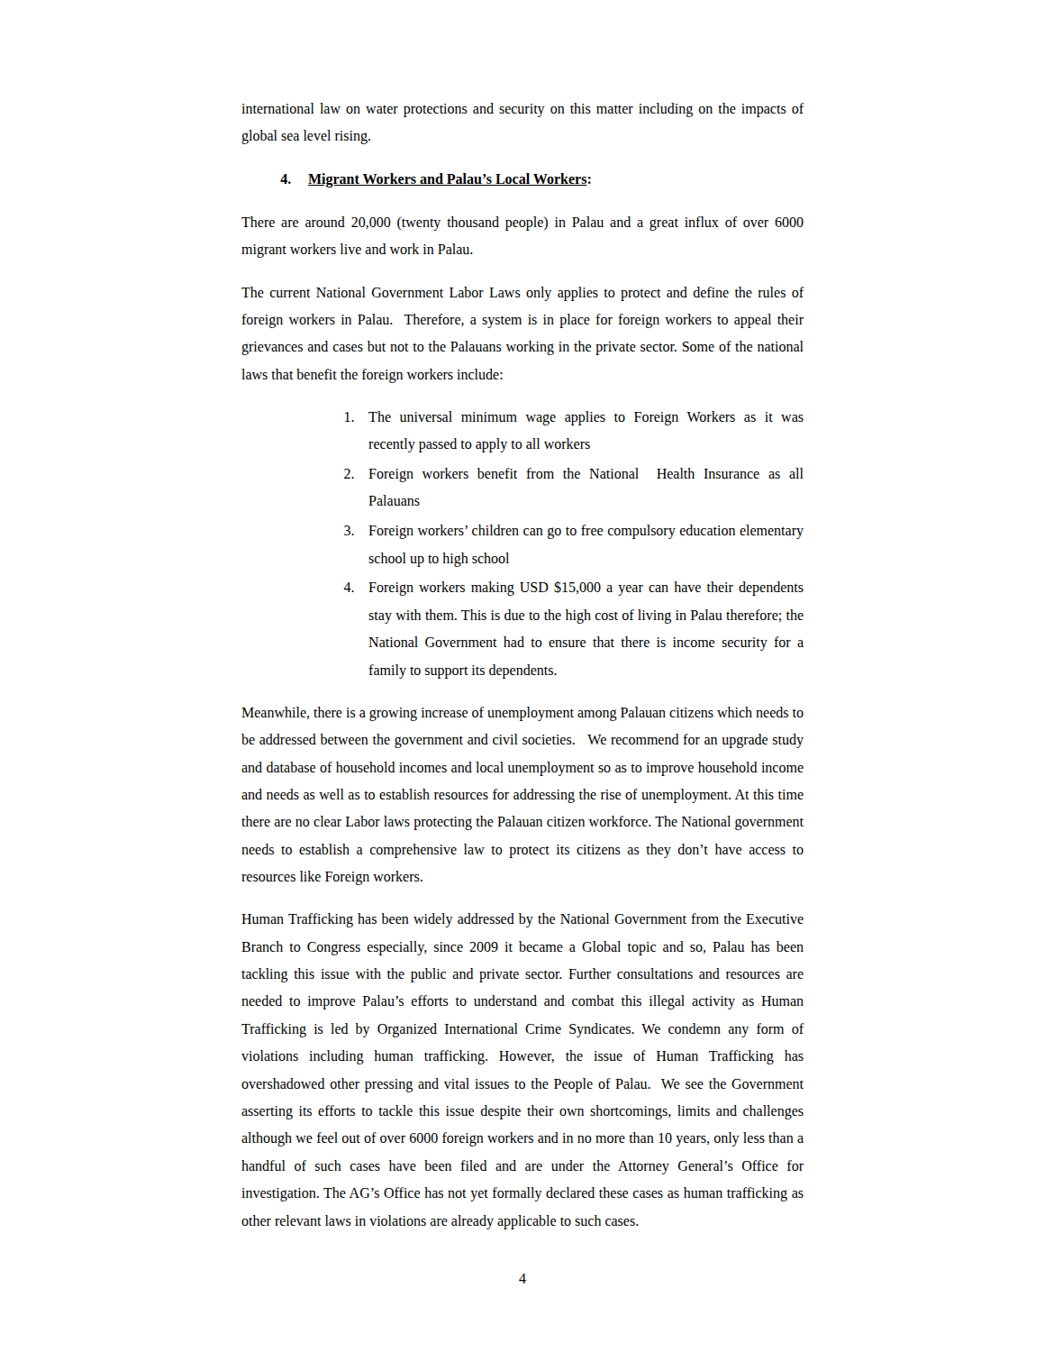international law on water protections and security on this matter including on the impacts of global sea level rising.
4. Migrant Workers and Palau’s Local Workers:
There are around 20,000 (twenty thousand people) in Palau and a great influx of over 6000 migrant workers live and work in Palau.
The current National Government Labor Laws only applies to protect and define the rules of foreign workers in Palau. Therefore, a system is in place for foreign workers to appeal their grievances and cases but not to the Palauans working in the private sector. Some of the national laws that benefit the foreign workers include:
The universal minimum wage applies to Foreign Workers as it was recently passed to apply to all workers
Foreign workers benefit from the National Health Insurance as all Palauans
Foreign workers’ children can go to free compulsory education elementary school up to high school
Foreign workers making USD $15,000 a year can have their dependents stay with them. This is due to the high cost of living in Palau therefore; the National Government had to ensure that there is income security for a family to support its dependents.
Meanwhile, there is a growing increase of unemployment among Palauan citizens which needs to be addressed between the government and civil societies. We recommend for an upgrade study and database of household incomes and local unemployment so as to improve household income and needs as well as to establish resources for addressing the rise of unemployment. At this time there are no clear Labor laws protecting the Palauan citizen workforce. The National government needs to establish a comprehensive law to protect its citizens as they don’t have access to resources like Foreign workers.
Human Trafficking has been widely addressed by the National Government from the Executive Branch to Congress especially, since 2009 it became a Global topic and so, Palau has been tackling this issue with the public and private sector. Further consultations and resources are needed to improve Palau’s efforts to understand and combat this illegal activity as Human Trafficking is led by Organized International Crime Syndicates. We condemn any form of violations including human trafficking. However, the issue of Human Trafficking has overshadowed other pressing and vital issues to the People of Palau. We see the Government asserting its efforts to tackle this issue despite their own shortcomings, limits and challenges although we feel out of over 6000 foreign workers and in no more than 10 years, only less than a handful of such cases have been filed and are under the Attorney General’s Office for investigation. The AG’s Office has not yet formally declared these cases as human trafficking as other relevant laws in violations are already applicable to such cases.
4